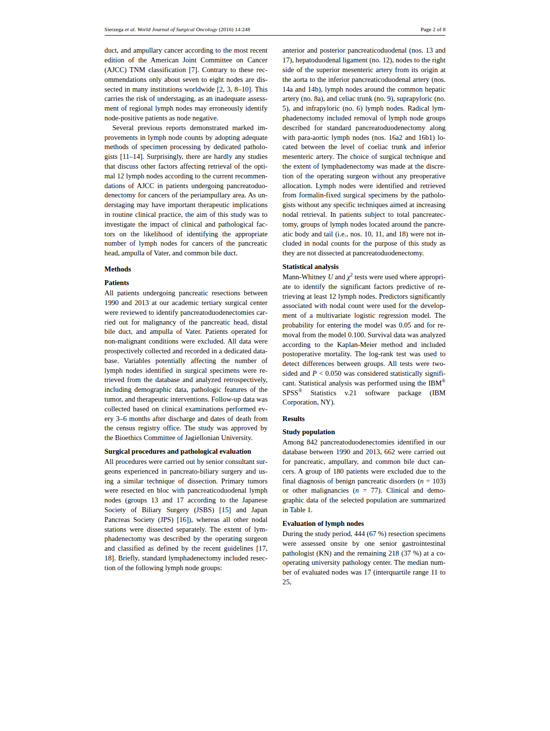Sierzega et al. World Journal of Surgical Oncology (2016) 14:248
Page 2 of 8
duct, and ampullary cancer according to the most recent edition of the American Joint Committee on Cancer (AJCC) TNM classification [7]. Contrary to these recommendations only about seven to eight nodes are dissected in many institutions worldwide [2, 3, 8–10]. This carries the risk of understaging, as an inadequate assessment of regional lymph nodes may erroneously identify node-positive patients as node negative.
Several previous reports demonstrated marked improvements in lymph node counts by adopting adequate methods of specimen processing by dedicated pathologists [11–14]. Surprisingly, there are hardly any studies that discuss other factors affecting retrieval of the optimal 12 lymph nodes according to the current recommendations of AJCC in patients undergoing pancreatoduodenectomy for cancers of the periampullary area. As understaging may have important therapeutic implications in routine clinical practice, the aim of this study was to investigate the impact of clinical and pathological factors on the likelihood of identifying the appropriate number of lymph nodes for cancers of the pancreatic head, ampulla of Vater, and common bile duct.
Methods
Patients
All patients undergoing pancreatic resections between 1990 and 2013 at our academic tertiary surgical center were reviewed to identify pancreatoduodenectomies carried out for malignancy of the pancreatic head, distal bile duct, and ampulla of Vater. Patients operated for non-malignant conditions were excluded. All data were prospectively collected and recorded in a dedicated database. Variables potentially affecting the number of lymph nodes identified in surgical specimens were retrieved from the database and analyzed retrospectively, including demographic data, pathologic features of the tumor, and therapeutic interventions. Follow-up data was collected based on clinical examinations performed every 3–6 months after discharge and dates of death from the census registry office. The study was approved by the Bioethics Committee of Jagiellonian University.
Surgical procedures and pathological evaluation
All procedures were carried out by senior consultant surgeons experienced in pancreato-biliary surgery and using a similar technique of dissection. Primary tumors were resected en bloc with pancreaticoduodenal lymph nodes (groups 13 and 17 according to the Japanese Society of Biliary Surgery (JSBS) [15] and Japan Pancreas Society (JPS) [16]), whereas all other nodal stations were dissected separately. The extent of lymphadenectomy was described by the operating surgeon and classified as defined by the recent guidelines [17, 18]. Briefly, standard lymphadenectomy included resection of the following lymph node groups:
anterior and posterior pancreaticoduodenal (nos. 13 and 17), hepatoduodenal ligament (no. 12), nodes to the right side of the superior mesenteric artery from its origin at the aorta to the inferior pancreaticoduodenal artery (nos. 14a and 14b), lymph nodes around the common hepatic artery (no. 8a), and celiac trunk (no. 9), suprapyloric (no. 5), and infrapyloric (no. 6) lymph nodes. Radical lymphadenectomy included removal of lymph node groups described for standard pancreatoduodenectomy along with para-aortic lymph nodes (nos. 16a2 and 16b1) located between the level of coeliac trunk and inferior mesenteric artery. The choice of surgical technique and the extent of lymphadenectomy was made at the discretion of the operating surgeon without any preoperative allocation. Lymph nodes were identified and retrieved from formalin-fixed surgical specimens by the pathologists without any specific techniques aimed at increasing nodal retrieval. In patients subject to total pancreatectomy, groups of lymph nodes located around the pancreatic body and tail (i.e., nos. 10, 11, and 18) were not included in nodal counts for the purpose of this study as they are not dissected at pancreatoduodenectomy.
Statistical analysis
Mann-Whitney U and χ2 tests were used where appropriate to identify the significant factors predictive of retrieving at least 12 lymph nodes. Predictors significantly associated with nodal count were used for the development of a multivariate logistic regression model. The probability for entering the model was 0.05 and for removal from the model 0.100. Survival data was analyzed according to the Kaplan-Meier method and included postoperative mortality. The log-rank test was used to detect differences between groups. All tests were two-sided and P < 0.050 was considered statistically significant. Statistical analysis was performed using the IBM® SPSS® Statistics v.21 software package (IBM Corporation, NY).
Results
Study population
Among 842 pancreatoduodenectomies identified in our database between 1990 and 2013, 662 were carried out for pancreatic, ampullary, and common bile duct cancers. A group of 180 patients were excluded due to the final diagnosis of benign pancreatic disorders (n = 103) or other malignancies (n = 77). Clinical and demographic data of the selected population are summarized in Table 1.
Evaluation of lymph nodes
During the study period, 444 (67 %) resection specimens were assessed onsite by one senior gastrointestinal pathologist (KN) and the remaining 218 (37 %) at a cooperating university pathology center. The median number of evaluated nodes was 17 (interquartile range 11 to 25,